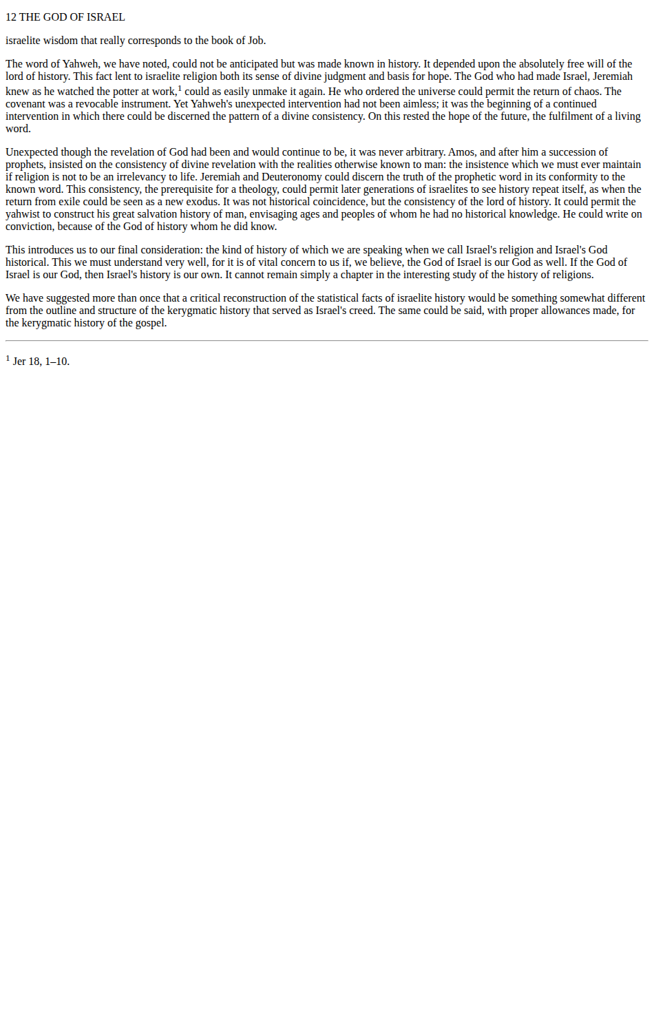12 THE GOD OF ISRAEL
israelite wisdom that really corresponds to the book of Job.
The word of Yahweh, we have noted, could not be anticipated but was made known in history. It depended upon the absolutely free will of the lord of history. This fact lent to israelite religion both its sense of divine judgment and basis for hope. The God who had made Israel, Jeremiah knew as he watched the potter at work,1 could as easily unmake it again. He who ordered the universe could permit the return of chaos. The covenant was a revocable instrument. Yet Yahweh's unexpected intervention had not been aimless; it was the beginning of a continued intervention in which there could be discerned the pattern of a divine consistency. On this rested the hope of the future, the fulfilment of a living word.
Unexpected though the revelation of God had been and would continue to be, it was never arbitrary. Amos, and after him a succession of prophets, insisted on the consistency of divine revelation with the realities otherwise known to man: the insistence which we must ever maintain if religion is not to be an irrelevancy to life. Jeremiah and Deuteronomy could discern the truth of the prophetic word in its conformity to the known word. This consistency, the prerequisite for a theology, could permit later generations of israelites to see history repeat itself, as when the return from exile could be seen as a new exodus. It was not historical coincidence, but the consistency of the lord of history. It could permit the yahwist to construct his great salvation history of man, envisaging ages and peoples of whom he had no historical knowledge. He could write on conviction, because of the God of history whom he did know.
This introduces us to our final consideration: the kind of history of which we are speaking when we call Israel's religion and Israel's God historical. This we must understand very well, for it is of vital concern to us if, we believe, the God of Israel is our God as well. If the God of Israel is our God, then Israel's history is our own. It cannot remain simply a chapter in the interesting study of the history of religions.
We have suggested more than once that a critical reconstruction of the statistical facts of israelite history would be something somewhat different from the outline and structure of the kerygmatic history that served as Israel's creed. The same could be said, with proper allowances made, for the kerygmatic history of the gospel.
1 Jer 18, 1–10.